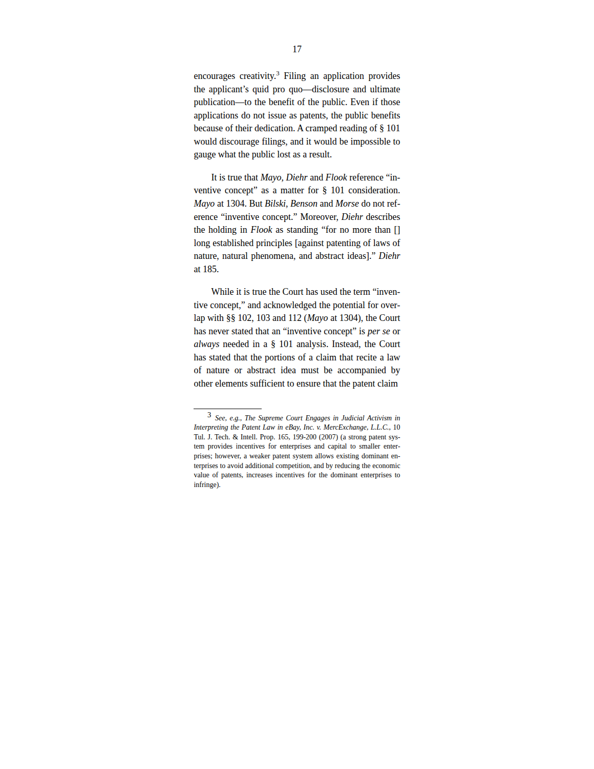17
encourages creativity.3 Filing an application provides the applicant’s quid pro quo—disclosure and ultimate publication—to the benefit of the public. Even if those applications do not issue as patents, the public benefits because of their dedication. A cramped reading of § 101 would discourage filings, and it would be impossible to gauge what the public lost as a result.
It is true that Mayo, Diehr and Flook reference “inventive concept” as a matter for § 101 consideration. Mayo at 1304. But Bilski, Benson and Morse do not reference “inventive concept.” Moreover, Diehr describes the holding in Flook as standing “for no more than [] long established principles [against patenting of laws of nature, natural phenomena, and abstract ideas].” Diehr at 185.
While it is true the Court has used the term “inventive concept,” and acknowledged the potential for overlap with §§ 102, 103 and 112 (Mayo at 1304), the Court has never stated that an “inventive concept” is per se or always needed in a § 101 analysis. Instead, the Court has stated that the portions of a claim that recite a law of nature or abstract idea must be accompanied by other elements sufficient to ensure that the patent claim
3 See, e.g., The Supreme Court Engages in Judicial Activism in Interpreting the Patent Law in eBay, Inc. v. MercExchange, L.L.C., 10 Tul. J. Tech. & Intell. Prop. 165, 199-200 (2007) (a strong patent system provides incentives for enterprises and capital to smaller enterprises; however, a weaker patent system allows existing dominant enterprises to avoid additional competition, and by reducing the economic value of patents, increases incentives for the dominant enterprises to infringe).